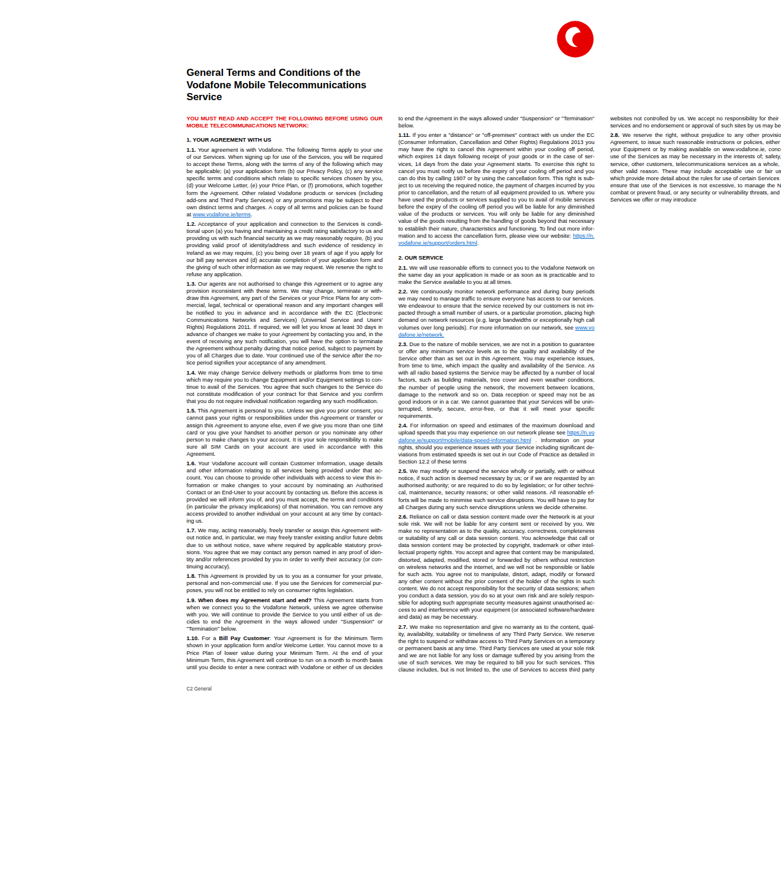General Terms and Conditions of the
Vodafone Mobile Telecommunications Service
You must read and accept the following before using our mobile telecommunications network:
1. Your Agreement with us
1.1. Your agreement is with Vodafone. The following Terms apply to your use of our Services. When signing up for use of the Services, you will be required to accept these Terms, along with the terms of any of the following which may be applicable; (a) your application form (b) our Privacy Policy, (c) any service specific terms and conditions which relate to specific services chosen by you, (d) your Welcome Letter, (e) your Price Plan, or (f) promotions, which together form the Agreement. Other related Vodafone products or services (including add-ons and Third Party Services) or any promotions may be subject to their own distinct terms and charges. A copy of all terms and policies can be found at www.vodafone.ie/terms.
1.2. Acceptance of your application and connection to the Services is conditional upon (a) you having and maintaining a credit rating satisfactory to us and providing us with such financial security as we may reasonably require, (b) you providing valid proof of identity/address and such evidence of residency in Ireland as we may require, (c) you being over 18 years of age if you apply for our bill pay services and (d) accurate completion of your application form and the giving of such other information as we may request. We reserve the right to refuse any application.
1.3. Our agents are not authorised to change this Agreement or to agree any provision inconsistent with these terms. We may change, terminate or withdraw this Agreement, any part of the Services or your Price Plans for any commercial, legal, technical or operational reason and any important changes will be notified to you in advance and in accordance with the EC (Electronic Communications Networks and Services) (Universal Service and Users' Rights) Regulations 2011. If required, we will let you know at least 30 days in advance of changes we make to your Agreement by contacting you and, in the event of receiving any such notification, you will have the option to terminate the Agreement without penalty during that notice period, subject to payment by you of all Charges due to date. Your continued use of the service after the notice period signifies your acceptance of any amendment.
1.4. We may change Service delivery methods or platforms from time to time which may require you to change Equipment and/or Equipment settings to continue to avail of the Services. You agree that such changes to the Service do not constitute modification of your contract for that Service and you confirm that you do not require individual notification regarding any such modification.
1.5. This Agreement is personal to you. Unless we give you prior consent, you cannot pass your rights or responsibilities under this Agreement or transfer or assign this Agreement to anyone else, even if we give you more than one SIM card or you give your handset to another person or you nominate any other person to make changes to your account. It is your sole responsibility to make sure all SIM Cards on your account are used in accordance with this Agreement.
1.6. Your Vodafone account will contain Customer Information, usage details and other information relating to all services being provided under that account. You can choose to provide other individuals with access to view this information or make changes to your account by nominating an Authorised Contact or an End-User to your account by contacting us. Before this access is provided we will inform you of, and you must accept, the terms and conditions (in particular the privacy implications) of that nomination. You can remove any access provided to another individual on your account at any time by contacting us.
1.7. We may, acting reasonably, freely transfer or assign this Agreement without notice and, in particular, we may freely transfer existing and/or future debts due to us without notice, save where required by applicable statutory provisions. You agree that we may contact any person named in any proof of identity and/or references provided by you in order to verify their accuracy (or continuing accuracy).
1.8. This Agreement is provided by us to you as a consumer for your private, personal and non-commercial use. If you use the Services for commercial purposes, you will not be entitled to rely on consumer rights legislation.
1.9. When does my Agreement start and end? This Agreement starts from when we connect you to the Vodafone Network, unless we agree otherwise with you. We will continue to provide the Service to you until either of us decides to end the Agreement in the ways allowed under "Suspension" or "Termination" below.
1.10. For a Bill Pay Customer: Your Agreement is for the Minimum Term shown in your application form and/or Welcome Letter. You cannot move to a Price Plan of lower value during your Minimum Term. At the end of your Minimum Term, this Agreement will continue to run on a month to month basis until you decide to enter a new contract with Vodafone or either of us decides to end the Agreement in the ways allowed under "Suspension" or "Termination" below.
1.11. If you enter a "distance" or "off-premises" contract with us under the EC (Consumer Information, Cancellation and Other Rights) Regulations 2013 you may have the right to cancel this Agreement within your cooling off period, which expires 14 days following receipt of your goods or in the case of services, 14 days from the date your Agreement starts. To exercise this right to cancel you must notify us before the expiry of your cooling off period and you can do this by calling 1907 or by using the cancellation form. This right is subject to us receiving the required notice, the payment of charges incurred by you prior to cancellation, and the return of all equipment provided to us. Where you have used the products or services supplied to you to avail of mobile services before the expiry of the cooling off period you will be liable for any diminished value of the products or services. You will only be liable for any diminished value of the goods resulting from the handling of goods beyond that necessary to establish their nature, characteristics and functioning. To find out more information and to access the cancellation form, please view our website: https://n.vodafone.ie/support/orders.html.
2. Our Service
2.1. We will use reasonable efforts to connect you to the Vodafone Network on the same day as your application is made or as soon as is practicable and to make the Service available to you at all times.
2.2. We continuously monitor network performance and during busy periods we may need to manage traffic to ensure everyone has access to our services. We endeavour to ensure that the service received by our customers is not impacted through a small number of users, or a particular promotion, placing high demand on network resources (e.g. large bandwidths or exceptionally high call volumes over long periods). For more information on our network, see www.vodafone.ie/network.
2.3. Due to the nature of mobile services, we are not in a position to guarantee or offer any minimum service levels as to the quality and availability of the Service other than as set out in this Agreement. You may experience issues, from time to time, which impact the quality and availability of the Service. As with all radio based systems the Service may be affected by a number of local factors, such as building materials, tree cover and even weather conditions, the number of people using the network, the movement between locations, damage to the network and so on. Data reception or speed may not be as good indoors or in a car. We cannot guarantee that your Services will be uninterrupted, timely, secure, error-free, or that it will meet your specific requirements.
2.4. For information on speed and estimates of the maximum download and upload speeds that you may experience on our network please see https://n.vodafone.ie/support/mobile/data-speed-information.html . Information on your rights, should you experience issues with your Service including significant deviations from estimated speeds is set out in our Code of Practice as detailed in Section 12.2 of these terms
2.5. We may modify or suspend the service wholly or partially, with or without notice, if such action is deemed necessary by us; or if we are requested by an authorised authority; or are required to do so by legislation; or for other technical, maintenance, security reasons; or other valid reasons. All reasonable efforts will be made to minimise such service disruptions. You will have to pay for all Charges during any such service disruptions unless we decide otherwise.
2.6. Reliance on call or data session content made over the Network is at your sole risk. We will not be liable for any content sent or received by you. We make no representation as to the quality, accuracy, correctness, completeness or suitability of any call or data session content. You acknowledge that call or data session content may be protected by copyright, trademark or other intellectual property rights. You accept and agree that content may be manipulated, distorted, adapted, modified, stored or forwarded by others without restriction on wireless networks and the internet, and we will not be responsible or liable for such acts. You agree not to manipulate, distort, adapt, modify or forward any other content without the prior consent of the holder of the rights in such content. We do not accept responsibility for the security of data sessions; when you conduct a data session, you do so at your own risk and are solely responsible for adopting such appropriate security measures against unauthorised access to and interference with your equipment (or associated software/hardware and data) as may be necessary.
2.7. We make no representation and give no warranty as to the content, quality, availability, suitability or timeliness of any Third Party Service. We reserve the right to suspend or withdraw access to Third Party Services on a temporary or permanent basis at any time. Third Party Services are used at your sole risk and we are not liable for any loss or damage suffered by you arising from the use of such services. We may be required to bill you for such services. This clause includes, but is not limited to, the use of Services to access third party websites not controlled by us. We accept no responsibility for their content or services and no endorsement or approval of such sites by us may be implied.
2.8. We reserve the right, without prejudice to any other provisions of this Agreement, to issue such reasonable instructions or policies, either directly to your Equipment or by making available on www.vodafone.ie, concerning the use of the Services as may be necessary in the interests of; safety, quality of service, other customers, telecommunications services as a whole, or for any other valid reason. These may include acceptable use or fair use policies which provide more detail about the rules for use of certain Services in order to ensure that use of the Services is not excessive, to manage the Network, to combat or prevent fraud, or any security or vulnerability threats, and where the Services we offer or may introduce
C2 General